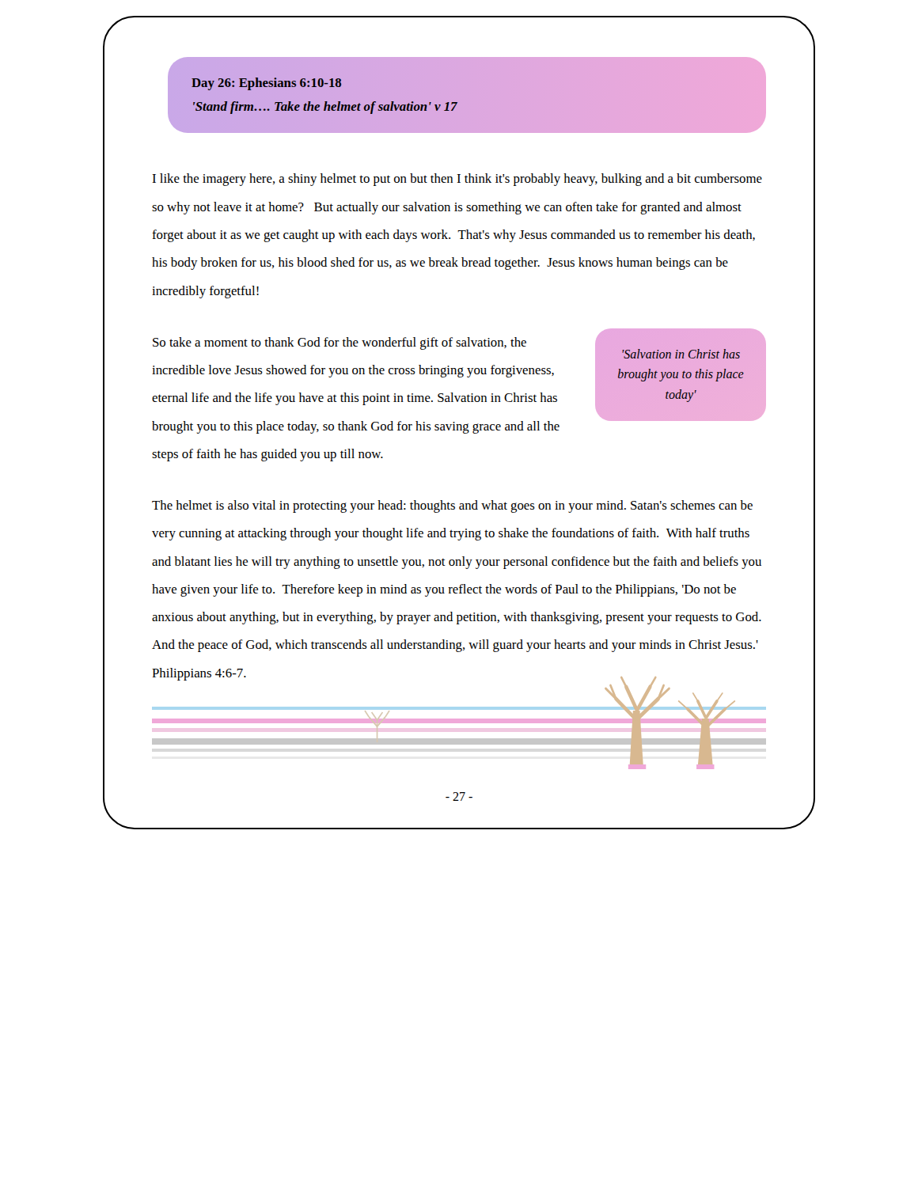Day 26: Ephesians 6:10-18 'Stand firm…. Take the helmet of salvation' v 17
I like the imagery here, a shiny helmet to put on but then I think it's probably heavy, bulking and a bit cumbersome so why not leave it at home? But actually our salvation is something we can often take for granted and almost forget about it as we get caught up with each days work. That's why Jesus commanded us to remember his death, his body broken for us, his blood shed for us, as we break bread together. Jesus knows human beings can be incredibly forgetful!
'Salvation in Christ has brought you to this place today'
So take a moment to thank God for the wonderful gift of salvation, the incredible love Jesus showed for you on the cross bringing you forgiveness, eternal life and the life you have at this point in time. Salvation in Christ has brought you to this place today, so thank God for his saving grace and all the steps of faith he has guided you up till now.
The helmet is also vital in protecting your head: thoughts and what goes on in your mind. Satan's schemes can be very cunning at attacking through your thought life and trying to shake the foundations of faith. With half truths and blatant lies he will try anything to unsettle you, not only your personal confidence but the faith and beliefs you have given your life to. Therefore keep in mind as you reflect the words of Paul to the Philippians, 'Do not be anxious about anything, but in everything, by prayer and petition, with thanksgiving, present your requests to God. And the peace of God, which transcends all understanding, will guard your hearts and your minds in Christ Jesus.' Philippians 4:6-7.
- 27 -